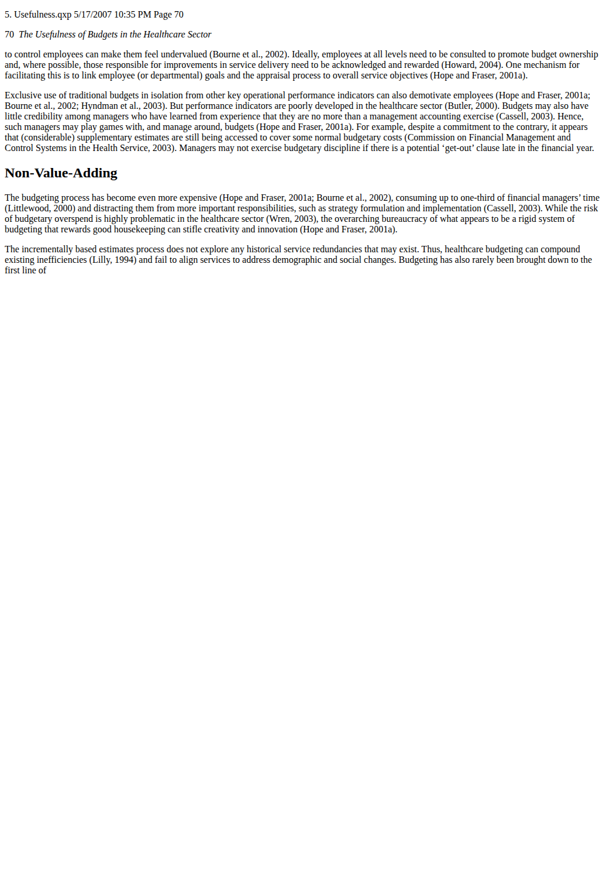5. Usefulness.qxp 5/17/2007 10:35 PM Page 70
70 The Usefulness of Budgets in the Healthcare Sector
to control employees can make them feel undervalued (Bourne et al., 2002). Ideally, employees at all levels need to be consulted to promote budget ownership and, where possible, those responsible for improvements in service delivery need to be acknowledged and rewarded (Howard, 2004). One mechanism for facilitating this is to link employee (or departmental) goals and the appraisal process to overall service objectives (Hope and Fraser, 2001a).
Exclusive use of traditional budgets in isolation from other key operational performance indicators can also demotivate employees (Hope and Fraser, 2001a; Bourne et al., 2002; Hyndman et al., 2003). But performance indicators are poorly developed in the healthcare sector (Butler, 2000). Budgets may also have little credibility among managers who have learned from experience that they are no more than a management accounting exercise (Cassell, 2003). Hence, such managers may play games with, and manage around, budgets (Hope and Fraser, 2001a). For example, despite a commitment to the contrary, it appears that (considerable) supplementary estimates are still being accessed to cover some normal budgetary costs (Commission on Financial Management and Control Systems in the Health Service, 2003). Managers may not exercise budgetary discipline if there is a potential ‘get-out’ clause late in the financial year.
Non-Value-Adding
The budgeting process has become even more expensive (Hope and Fraser, 2001a; Bourne et al., 2002), consuming up to one-third of financial managers’ time (Littlewood, 2000) and distracting them from more important responsibilities, such as strategy formulation and implementation (Cassell, 2003). While the risk of budgetary overspend is highly problematic in the healthcare sector (Wren, 2003), the overarching bureaucracy of what appears to be a rigid system of budgeting that rewards good housekeeping can stifle creativity and innovation (Hope and Fraser, 2001a).
The incrementally based estimates process does not explore any historical service redundancies that may exist. Thus, healthcare budgeting can compound existing inefficiencies (Lilly, 1994) and fail to align services to address demographic and social changes. Budgeting has also rarely been brought down to the first line of